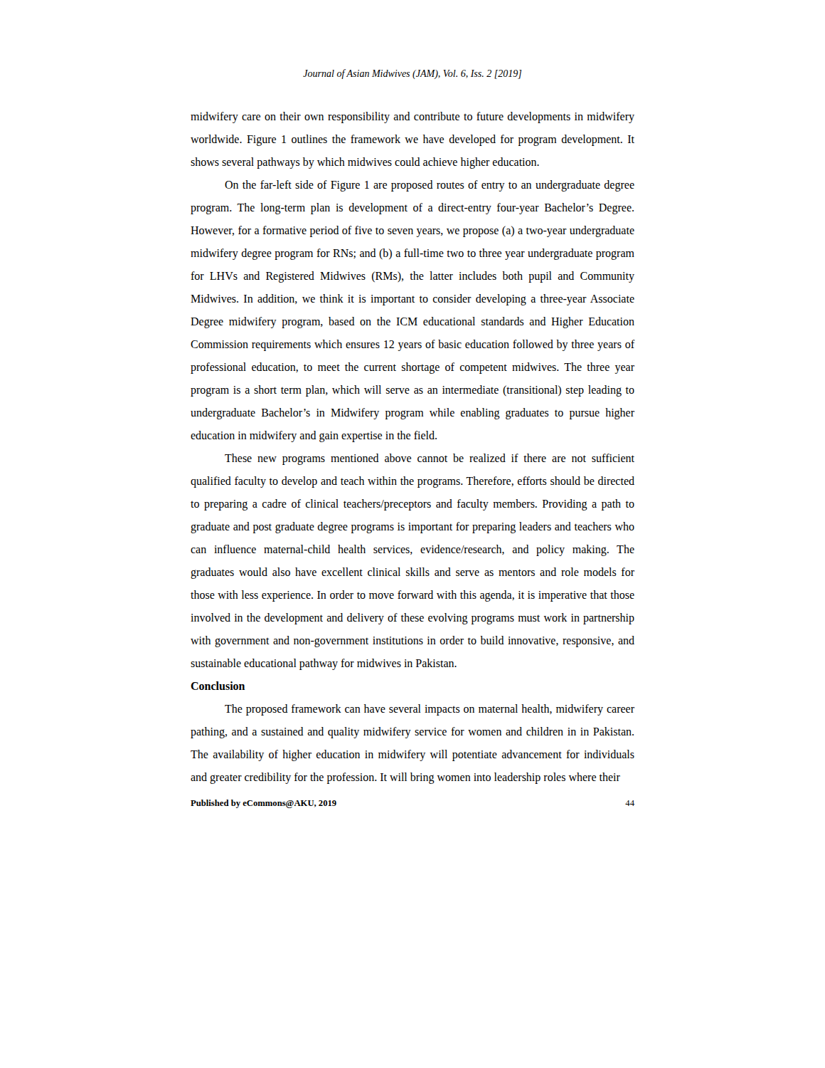Journal of Asian Midwives (JAM), Vol. 6, Iss. 2 [2019]
midwifery care on their own responsibility and contribute to future developments in midwifery worldwide. Figure 1 outlines the framework we have developed for program development. It shows several pathways by which midwives could achieve higher education.
On the far-left side of Figure 1 are proposed routes of entry to an undergraduate degree program. The long-term plan is development of a direct-entry four-year Bachelor’s Degree. However, for a formative period of five to seven years, we propose (a) a two-year undergraduate midwifery degree program for RNs; and (b) a full-time two to three year undergraduate program for LHVs and Registered Midwives (RMs), the latter includes both pupil and Community Midwives. In addition, we think it is important to consider developing a three-year Associate Degree midwifery program, based on the ICM educational standards and Higher Education Commission requirements which ensures 12 years of basic education followed by three years of professional education, to meet the current shortage of competent midwives. The three year program is a short term plan, which will serve as an intermediate (transitional) step leading to undergraduate Bachelor’s in Midwifery program while enabling graduates to pursue higher education in midwifery and gain expertise in the field.
These new programs mentioned above cannot be realized if there are not sufficient qualified faculty to develop and teach within the programs. Therefore, efforts should be directed to preparing a cadre of clinical teachers/preceptors and faculty members. Providing a path to graduate and post graduate degree programs is important for preparing leaders and teachers who can influence maternal-child health services, evidence/research, and policy making. The graduates would also have excellent clinical skills and serve as mentors and role models for those with less experience. In order to move forward with this agenda, it is imperative that those involved in the development and delivery of these evolving programs must work in partnership with government and non-government institutions in order to build innovative, responsive, and sustainable educational pathway for midwives in Pakistan.
Conclusion
The proposed framework can have several impacts on maternal health, midwifery career pathing, and a sustained and quality midwifery service for women and children in in Pakistan. The availability of higher education in midwifery will potentiate advancement for individuals and greater credibility for the profession. It will bring women into leadership roles where their
Published by eCommons@AKU, 2019 44